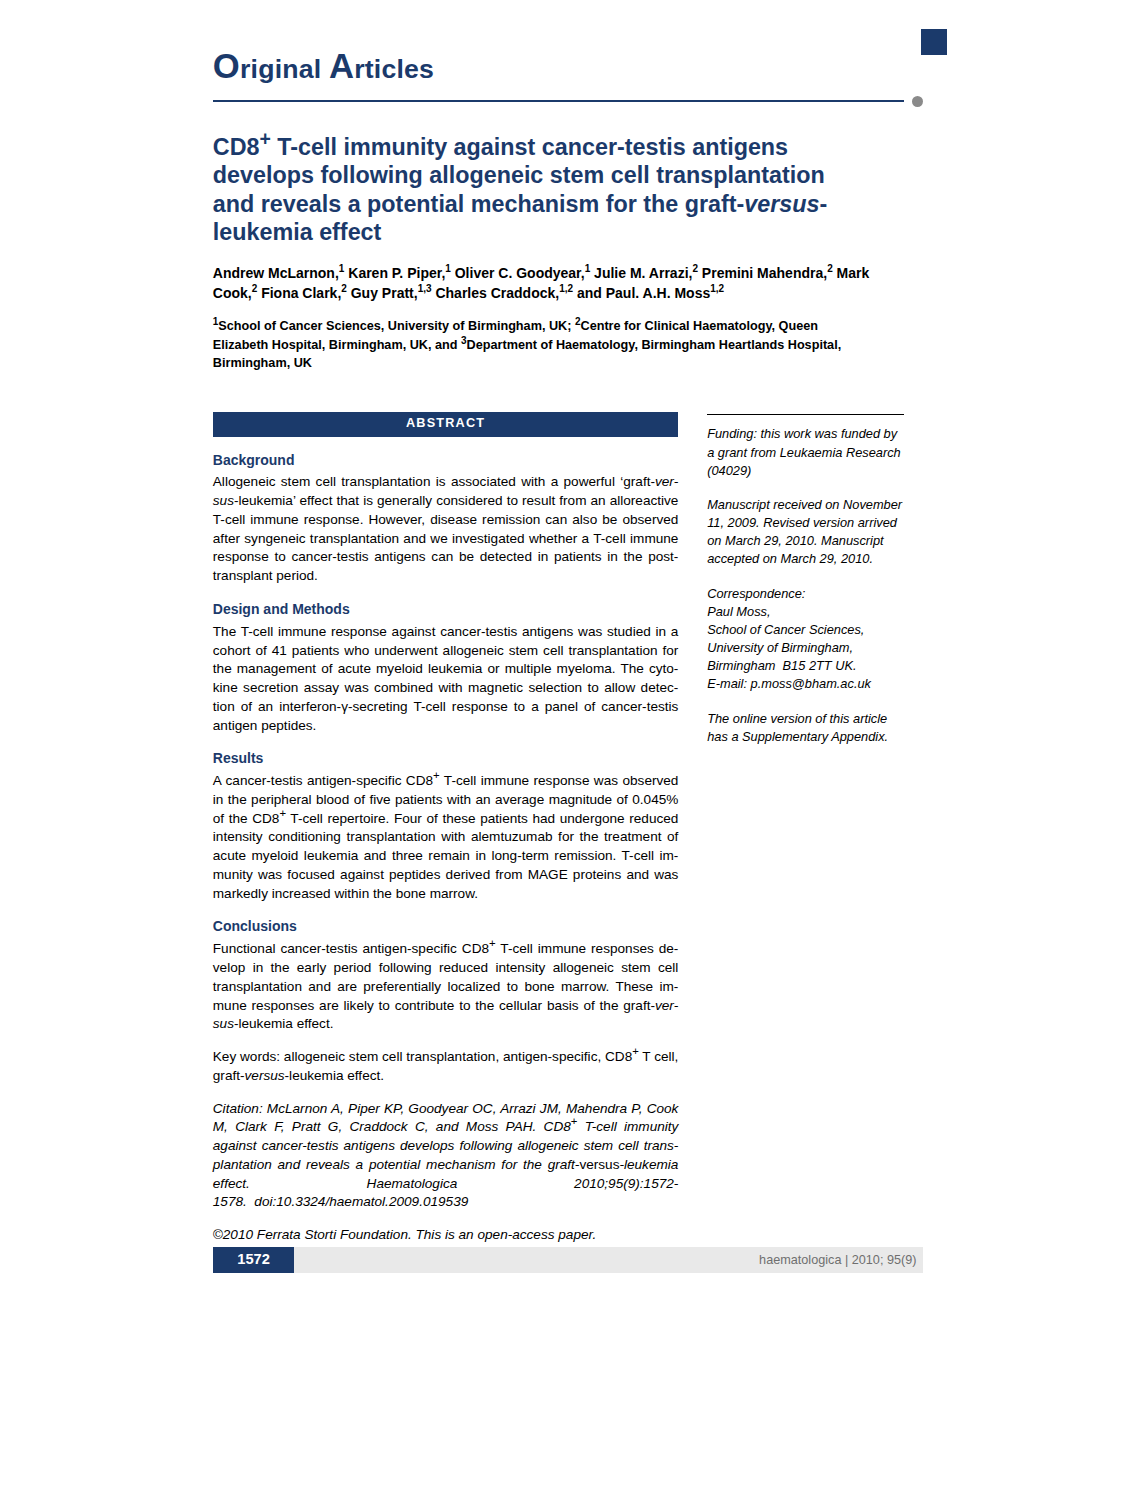Original Articles
CD8+ T-cell immunity against cancer-testis antigens develops following allogeneic stem cell transplantation and reveals a potential mechanism for the graft-versus-leukemia effect
Andrew McLarnon,1 Karen P. Piper,1 Oliver C. Goodyear,1 Julie M. Arrazi,2 Premini Mahendra,2 Mark Cook,2 Fiona Clark,2 Guy Pratt,1,3 Charles Craddock,1,2 and Paul. A.H. Moss1,2
1School of Cancer Sciences, University of Birmingham, UK; 2Centre for Clinical Haematology, Queen Elizabeth Hospital, Birmingham, UK, and 3Department of Haematology, Birmingham Heartlands Hospital, Birmingham, UK
ABSTRACT
Background
Allogeneic stem cell transplantation is associated with a powerful ‘graft-versus-leukemia’ effect that is generally considered to result from an alloreactive T-cell immune response. However, disease remission can also be observed after syngeneic transplantation and we investigated whether a T-cell immune response to cancer-testis antigens can be detected in patients in the post-transplant period.
Design and Methods
The T-cell immune response against cancer-testis antigens was studied in a cohort of 41 patients who underwent allogeneic stem cell transplantation for the management of acute myeloid leukemia or multiple myeloma. The cytokine secretion assay was combined with magnetic selection to allow detection of an interferon-γ-secreting T-cell response to a panel of cancer-testis antigen peptides.
Results
A cancer-testis antigen-specific CD8+ T-cell immune response was observed in the peripheral blood of five patients with an average magnitude of 0.045% of the CD8+ T-cell repertoire. Four of these patients had undergone reduced intensity conditioning transplantation with alemtuzumab for the treatment of acute myeloid leukemia and three remain in long-term remission. T-cell immunity was focused against peptides derived from MAGE proteins and was markedly increased within the bone marrow.
Conclusions
Functional cancer-testis antigen-specific CD8+ T-cell immune responses develop in the early period following reduced intensity allogeneic stem cell transplantation and are preferentially localized to bone marrow. These immune responses are likely to contribute to the cellular basis of the graft-versus-leukemia effect.
Key words: allogeneic stem cell transplantation, antigen-specific, CD8+ T cell, graft-versus-leukemia effect.
Citation: McLarnon A, Piper KP, Goodyear OC, Arrazi JM, Mahendra P, Cook M, Clark F, Pratt G, Craddock C, and Moss PAH. CD8+ T-cell immunity against cancer-testis antigens develops following allogeneic stem cell transplantation and reveals a potential mechanism for the graft-versus-leukemia effect. Haematologica 2010;95(9):1572-1578. doi:10.3324/haematol.2009.019539
©2010 Ferrata Storti Foundation. This is an open-access paper.
Funding: this work was funded by a grant from Leukaemia Research (04029)
Manuscript received on November 11, 2009. Revised version arrived on March 29, 2010. Manuscript accepted on March 29, 2010.
Correspondence:
Paul Moss,
School of Cancer Sciences,
University of Birmingham,
Birmingham B15 2TT UK.
E-mail: p.moss@bham.ac.uk
The online version of this article has a Supplementary Appendix.
1572
haematologica | 2010; 95(9)